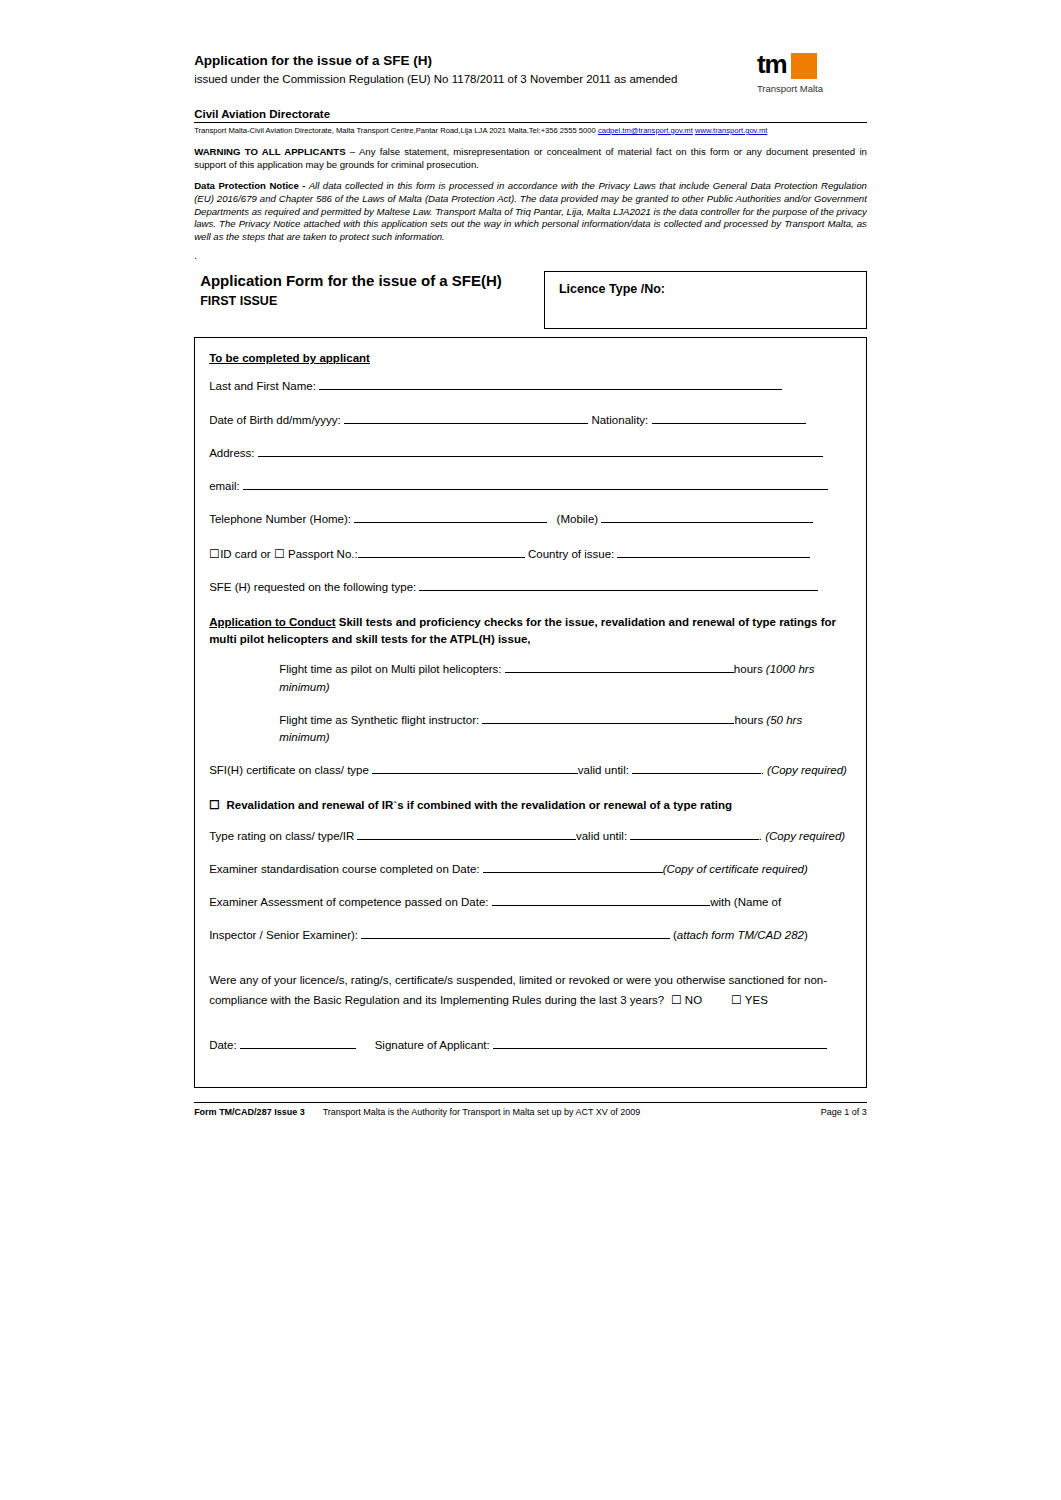Application for the issue of a SFE (H)
issued under the Commission Regulation (EU) No 1178/2011 of 3 November 2011 as amended
tm
Transport Malta
Civil Aviation Directorate
Transport Malta-Civil Aviation Directorate, Malta Transport Centre,Pantar Road,Lija LJA 2021 Malta.Tel:+356 2555 5000 cadpel.tm@transport.gov.mt www.transport.gov.mt
WARNING TO ALL APPLICANTS – Any false statement, misrepresentation or concealment of material fact on this form or any document presented in support of this application may be grounds for criminal prosecution.
Data Protection Notice - All data collected in this form is processed in accordance with the Privacy Laws that include General Data Protection Regulation (EU) 2016/679 and Chapter 586 of the Laws of Malta (Data Protection Act). The data provided may be granted to other Public Authorities and/or Government Departments as required and permitted by Maltese Law. Transport Malta of Triq Pantar, Lija, Malta LJA2021 is the data controller for the purpose of the privacy laws. The Privacy Notice attached with this application sets out the way in which personal information/data is collected and processed by Transport Malta, as well as the steps that are taken to protect such information.
.
Application Form for the issue of a SFE(H) FIRST ISSUE
Licence Type /No:
To be completed by applicant
Last and First Name:
Date of Birth dd/mm/yyyy: Nationality:
Address:
email:
Telephone Number (Home): (Mobile)
☐ID card or ☐ Passport No.: Country of issue:
SFE (H) requested on the following type:
Application to Conduct Skill tests and proficiency checks for the issue, revalidation and renewal of type ratings for multi pilot helicopters and skill tests for the ATPL(H) issue,
Flight time as pilot on Multi pilot helicopters: hours (1000 hrs minimum)
Flight time as Synthetic flight instructor: hours (50 hrs minimum)
SFI(H) certificate on class/ type valid until: . (Copy required)
☐ Revalidation and renewal of IR`s if combined with the revalidation or renewal of a type rating
Type rating on class/ type/IR valid until: . (Copy required)
Examiner standardisation course completed on Date: (Copy of certificate required)
Examiner Assessment of competence passed on Date: with (Name of
Inspector / Senior Examiner): (attach form TM/CAD 282)
Were any of your licence/s, rating/s, certificate/s suspended, limited or revoked or were you otherwise sanctioned for non-compliance with the Basic Regulation and its Implementing Rules during the last 3 years? ☐ NO ☐ YES
Date: Signature of Applicant:
Form TM/CAD/287 Issue 3
Transport Malta is the Authority for Transport in Malta set up by ACT XV of 2009
Page 1 of 3